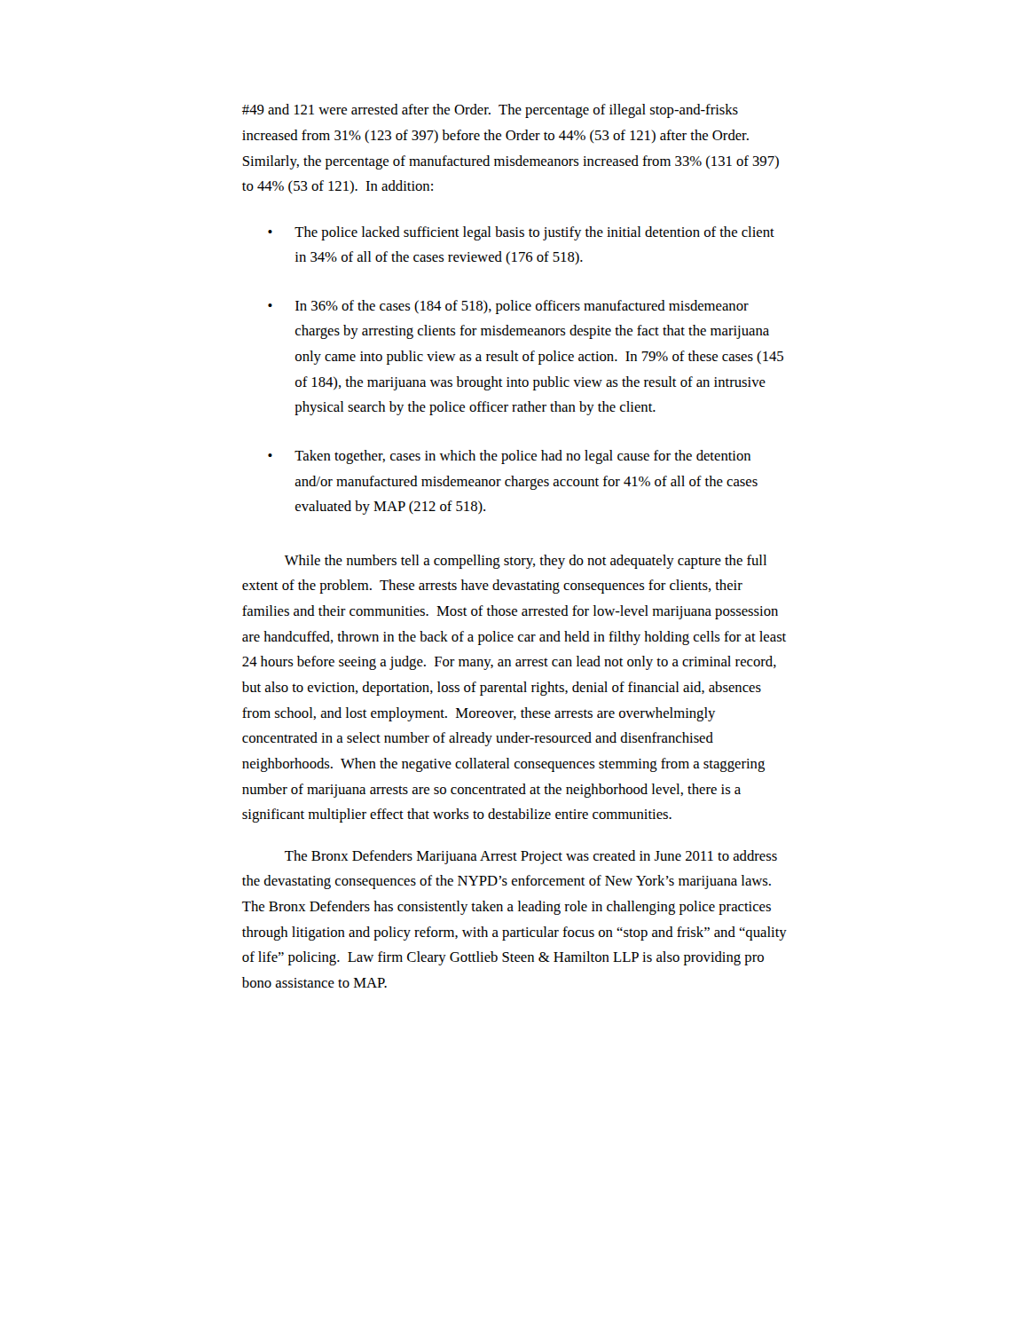#49 and 121 were arrested after the Order. The percentage of illegal stop-and-frisks increased from 31% (123 of 397) before the Order to 44% (53 of 121) after the Order. Similarly, the percentage of manufactured misdemeanors increased from 33% (131 of 397) to 44% (53 of 121). In addition:
The police lacked sufficient legal basis to justify the initial detention of the client in 34% of all of the cases reviewed (176 of 518).
In 36% of the cases (184 of 518), police officers manufactured misdemeanor charges by arresting clients for misdemeanors despite the fact that the marijuana only came into public view as a result of police action. In 79% of these cases (145 of 184), the marijuana was brought into public view as the result of an intrusive physical search by the police officer rather than by the client.
Taken together, cases in which the police had no legal cause for the detention and/or manufactured misdemeanor charges account for 41% of all of the cases evaluated by MAP (212 of 518).
While the numbers tell a compelling story, they do not adequately capture the full extent of the problem. These arrests have devastating consequences for clients, their families and their communities. Most of those arrested for low-level marijuana possession are handcuffed, thrown in the back of a police car and held in filthy holding cells for at least 24 hours before seeing a judge. For many, an arrest can lead not only to a criminal record, but also to eviction, deportation, loss of parental rights, denial of financial aid, absences from school, and lost employment. Moreover, these arrests are overwhelmingly concentrated in a select number of already under-resourced and disenfranchised neighborhoods. When the negative collateral consequences stemming from a staggering number of marijuana arrests are so concentrated at the neighborhood level, there is a significant multiplier effect that works to destabilize entire communities.
The Bronx Defenders Marijuana Arrest Project was created in June 2011 to address the devastating consequences of the NYPD’s enforcement of New York’s marijuana laws. The Bronx Defenders has consistently taken a leading role in challenging police practices through litigation and policy reform, with a particular focus on “stop and frisk” and “quality of life” policing. Law firm Cleary Gottlieb Steen & Hamilton LLP is also providing pro bono assistance to MAP.